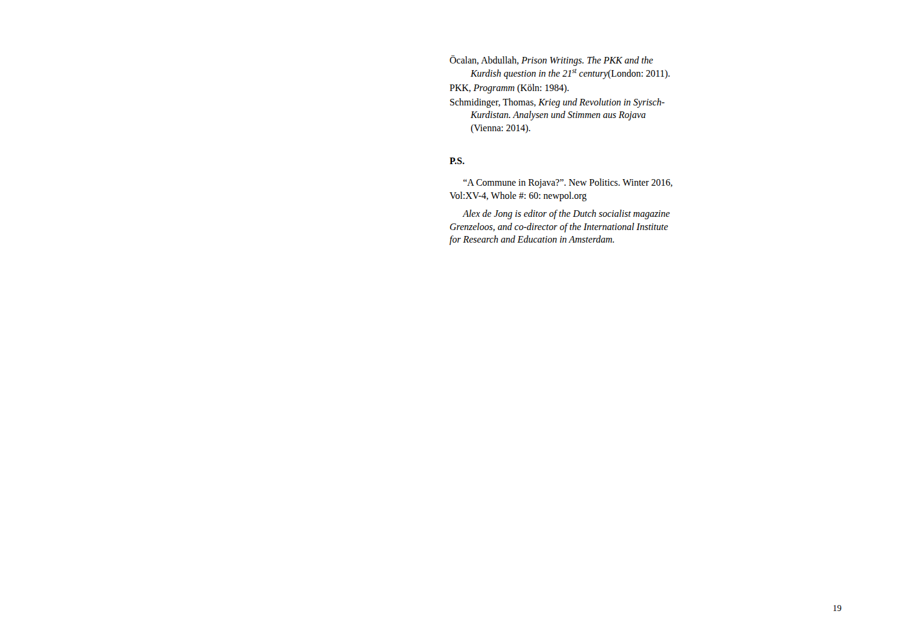Öcalan, Abdullah, Prison Writings. The PKK and the Kurdish question in the 21st century(London: 2011).
PKK, Programm (Köln: 1984).
Schmidinger, Thomas, Krieg und Revolution in Syrisch-Kurdistan. Analysen und Stimmen aus Rojava (Vienna: 2014).
P.S.
“A Commune in Rojava?”. New Politics. Winter 2016, Vol:XV-4, Whole #: 60: newpol.org
Alex de Jong is editor of the Dutch socialist magazine Grenzeloos, and co-director of the International Institute for Research and Education in Amsterdam.
19